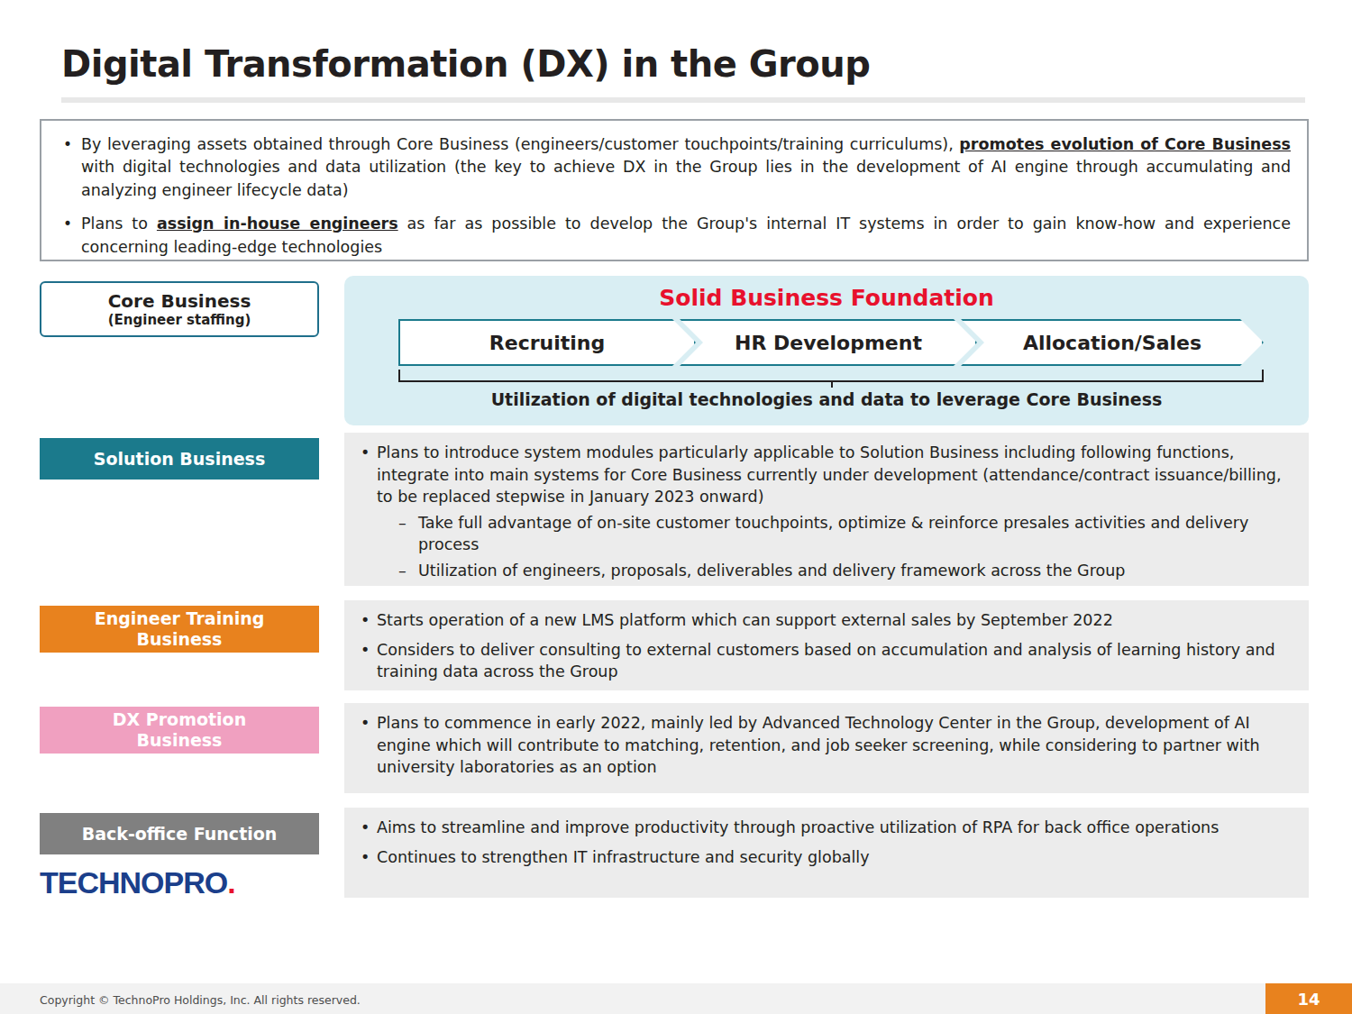Digital Transformation (DX) in the Group
By leveraging assets obtained through Core Business (engineers/customer touchpoints/training curriculums), promotes evolution of Core Business with digital technologies and data utilization (the key to achieve DX in the Group lies in the development of AI engine through accumulating and analyzing engineer lifecycle data)
Plans to assign in-house engineers as far as possible to develop the Group's internal IT systems in order to gain know-how and experience concerning leading-edge technologies
Core Business
(Engineer staffing)
Solid Business Foundation
Recruiting
HR Development
Allocation/Sales
Utilization of digital technologies and data to leverage Core Business
Solution Business
Plans to introduce system modules particularly applicable to Solution Business including following functions, integrate into main systems for Core Business currently under development (attendance/contract issuance/billing, to be replaced stepwise in January 2023 onward)
Take full advantage of on-site customer touchpoints, optimize & reinforce presales activities and delivery process
Utilization of engineers, proposals, deliverables and delivery framework across the Group
Engineer Training
Business
Starts operation of a new LMS platform which can support external sales by September 2022
Considers to deliver consulting to external customers based on accumulation and analysis of learning history and training data across the Group
DX Promotion
Business
Plans to commence in early 2022, mainly led by Advanced Technology Center in the Group, development of AI engine which will contribute to matching, retention, and job seeker screening, while considering to partner with university laboratories as an option
Back-office Function
Aims to streamline and improve productivity through proactive utilization of RPA for back office operations
Continues to strengthen IT infrastructure and security globally
TECHNOPRO.
Copyright © TechnoPro Holdings, Inc. All rights reserved.
14